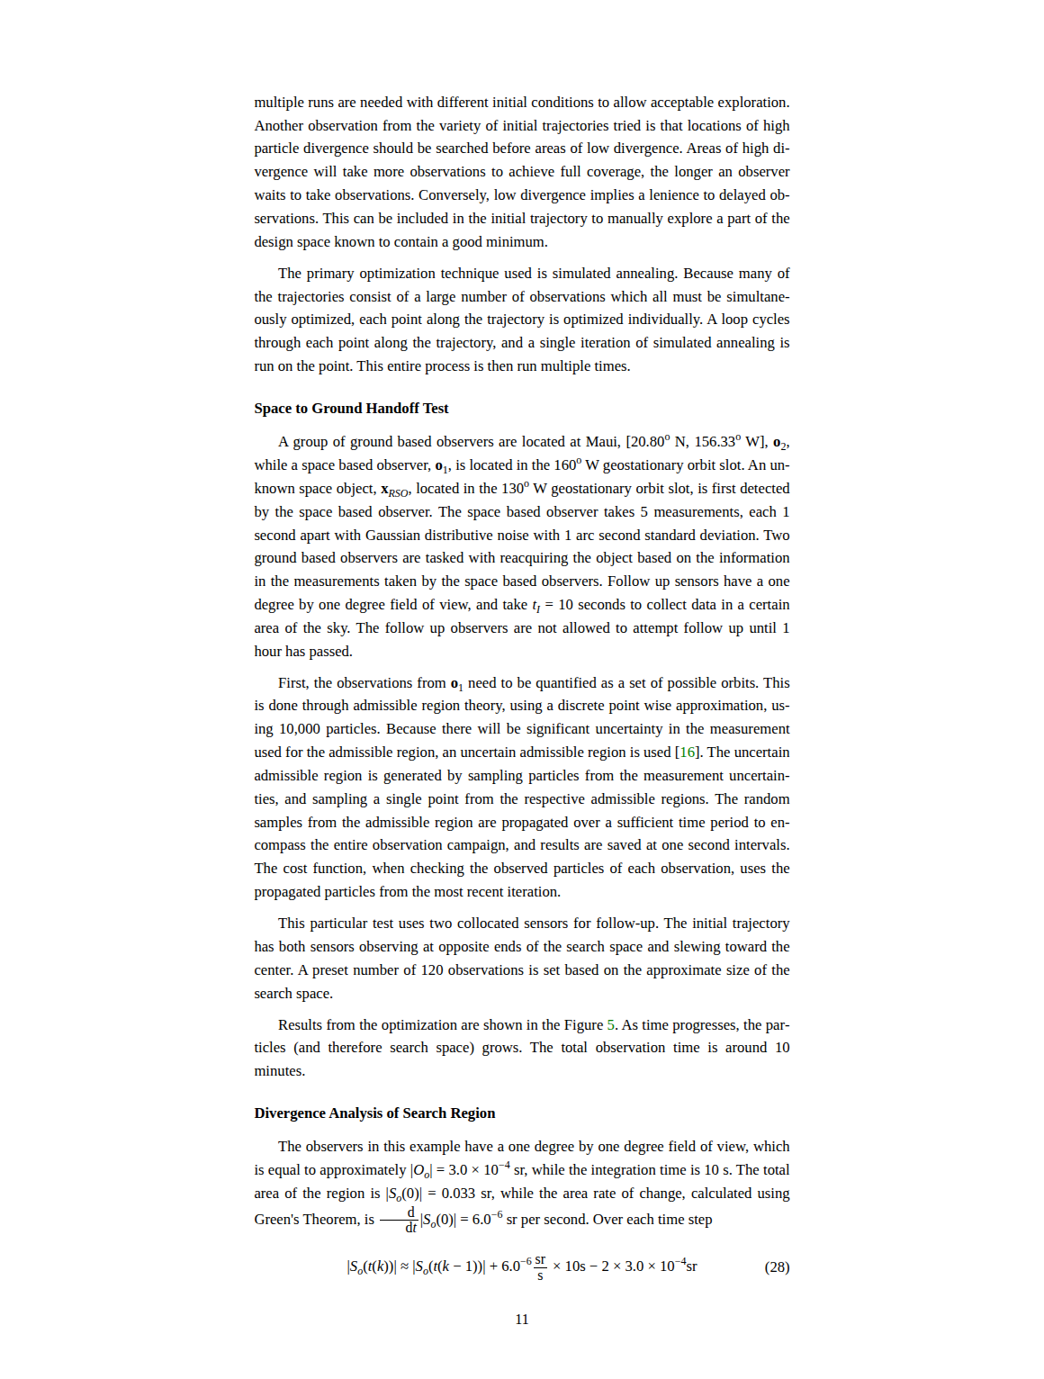multiple runs are needed with different initial conditions to allow acceptable exploration. Another observation from the variety of initial trajectories tried is that locations of high particle divergence should be searched before areas of low divergence. Areas of high divergence will take more observations to achieve full coverage, the longer an observer waits to take observations. Conversely, low divergence implies a lenience to delayed observations. This can be included in the initial trajectory to manually explore a part of the design space known to contain a good minimum.
The primary optimization technique used is simulated annealing. Because many of the trajectories consist of a large number of observations which all must be simultaneously optimized, each point along the trajectory is optimized individually. A loop cycles through each point along the trajectory, and a single iteration of simulated annealing is run on the point. This entire process is then run multiple times.
Space to Ground Handoff Test
A group of ground based observers are located at Maui, [20.80o N, 156.33o W], o2, while a space based observer, o1, is located in the 160o W geostationary orbit slot. An unknown space object, xRSO, located in the 130o W geostationary orbit slot, is first detected by the space based observer. The space based observer takes 5 measurements, each 1 second apart with Gaussian distributive noise with 1 arc second standard deviation. Two ground based observers are tasked with reacquiring the object based on the information in the measurements taken by the space based observers. Follow up sensors have a one degree by one degree field of view, and take tI = 10 seconds to collect data in a certain area of the sky. The follow up observers are not allowed to attempt follow up until 1 hour has passed.
First, the observations from o1 need to be quantified as a set of possible orbits. This is done through admissible region theory, using a discrete point wise approximation, using 10,000 particles. Because there will be significant uncertainty in the measurement used for the admissible region, an uncertain admissible region is used [16]. The uncertain admissible region is generated by sampling particles from the measurement uncertainties, and sampling a single point from the respective admissible regions. The random samples from the admissible region are propagated over a sufficient time period to encompass the entire observation campaign, and results are saved at one second intervals. The cost function, when checking the observed particles of each observation, uses the propagated particles from the most recent iteration.
This particular test uses two collocated sensors for follow-up. The initial trajectory has both sensors observing at opposite ends of the search space and slewing toward the center. A preset number of 120 observations is set based on the approximate size of the search space.
Results from the optimization are shown in the Figure 5. As time progresses, the particles (and therefore search space) grows. The total observation time is around 10 minutes.
Divergence Analysis of Search Region
The observers in this example have a one degree by one degree field of view, which is equal to approximately |Oo| = 3.0 × 10−4 sr, while the integration time is 10 s. The total area of the region is |So(0)| = 0.033 sr, while the area rate of change, calculated using Green's Theorem, is ddt|So(0)| = 6.0−6 sr per second. Over each time step
|So(t(k))| ≈ |So(t(k − 1))| + 6.0−6sr s × 10s − 2 × 3.0 × 10−4sr (28)
11